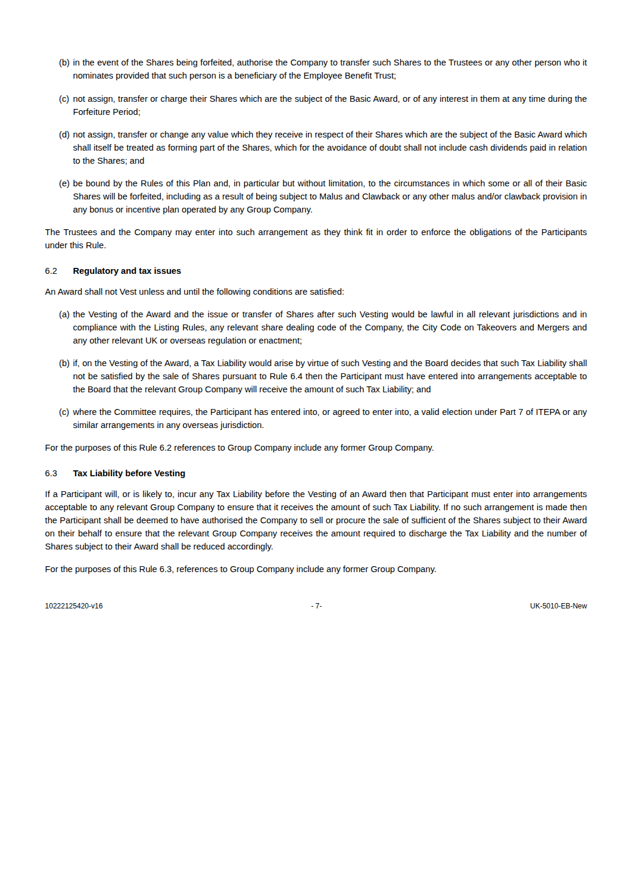(b)
in the event of the Shares being forfeited, authorise the Company to transfer such Shares to the Trustees or any other person who it nominates provided that such person is a beneficiary of the Employee Benefit Trust;
(c)
not assign, transfer or charge their Shares which are the subject of the Basic Award, or of any interest in them at any time during the Forfeiture Period;
(d)
not assign, transfer or change any value which they receive in respect of their Shares which are the subject of the Basic Award which shall itself be treated as forming part of the Shares, which for the avoidance of doubt shall not include cash dividends paid in relation to the Shares; and
(e)
be bound by the Rules of this Plan and, in particular but without limitation, to the circumstances in which some or all of their Basic Shares will be forfeited, including as a result of being subject to Malus and Clawback or any other malus and/or clawback provision in any bonus or incentive plan operated by any Group Company.
The Trustees and the Company may enter into such arrangement as they think fit in order to enforce the obligations of the Participants under this Rule.
6.2
Regulatory and tax issues
An Award shall not Vest unless and until the following conditions are satisfied:
(a)
the Vesting of the Award and the issue or transfer of Shares after such Vesting would be lawful in all relevant jurisdictions and in compliance with the Listing Rules, any relevant share dealing code of the Company, the City Code on Takeovers and Mergers and any other relevant UK or overseas regulation or enactment;
(b)
if, on the Vesting of the Award, a Tax Liability would arise by virtue of such Vesting and the Board decides that such Tax Liability shall not be satisfied by the sale of Shares pursuant to Rule 6.4 then the Participant must have entered into arrangements acceptable to the Board that the relevant Group Company will receive the amount of such Tax Liability; and
(c)
where the Committee requires, the Participant has entered into, or agreed to enter into, a valid election under Part 7 of ITEPA or any similar arrangements in any overseas jurisdiction.
For the purposes of this Rule 6.2 references to Group Company include any former Group Company.
6.3
Tax Liability before Vesting
If a Participant will, or is likely to, incur any Tax Liability before the Vesting of an Award then that Participant must enter into arrangements acceptable to any relevant Group Company to ensure that it receives the amount of such Tax Liability. If no such arrangement is made then the Participant shall be deemed to have authorised the Company to sell or procure the sale of sufficient of the Shares subject to their Award on their behalf to ensure that the relevant Group Company receives the amount required to discharge the Tax Liability and the number of Shares subject to their Award shall be reduced accordingly.
For the purposes of this Rule 6.3, references to Group Company include any former Group Company.
10222125420-v16
- 7-
UK-5010-EB-New